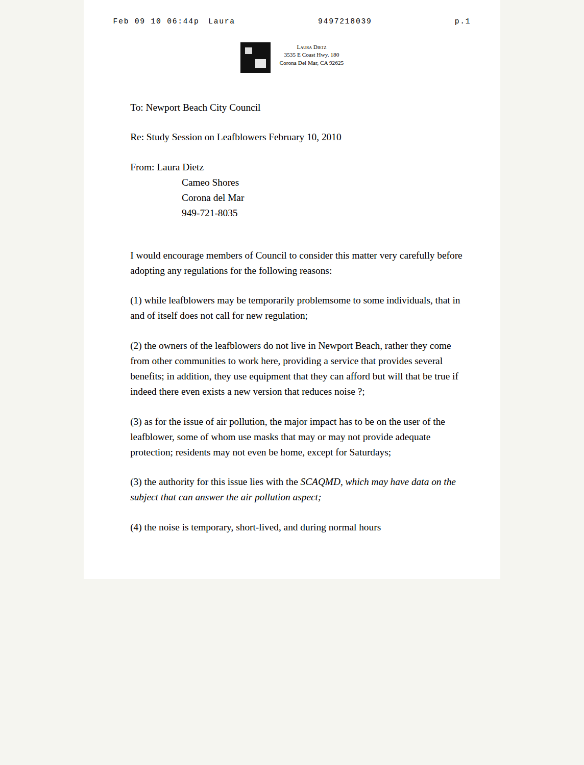Feb 09 10 06:44p Laura 9497218039 p.1
Laura Dietz
3535 E Coast Hwy. 180
Corona Del Mar, CA 92625
To: Newport Beach City Council
Re: Study Session on Leafblowers February 10, 2010
From: Laura Dietz Cameo Shores Corona del Mar 949-721-8035
I would encourage members of Council to consider this matter very carefully before adopting any regulations for the following reasons:
(1) while leafblowers may be temporarily problemsome to some individuals, that in and of itself does not call for new regulation;
(2) the owners of the leafblowers do not live in Newport Beach, rather they come from other communities to work here, providing a service that provides several benefits; in addition, they use equipment that they can afford but will that be true if indeed there even exists a new version that reduces noise ?;
(3) as for the issue of air pollution, the major impact has to be on the user of the leafblower, some of whom use masks that may or may not provide adequate protection; residents may not even be home, except for Saturdays;
(3) the authority for this issue lies with the SCAQMD, which may have data on the subject that can answer the air pollution aspect;
(4) the noise is temporary, short-lived, and during normal hours